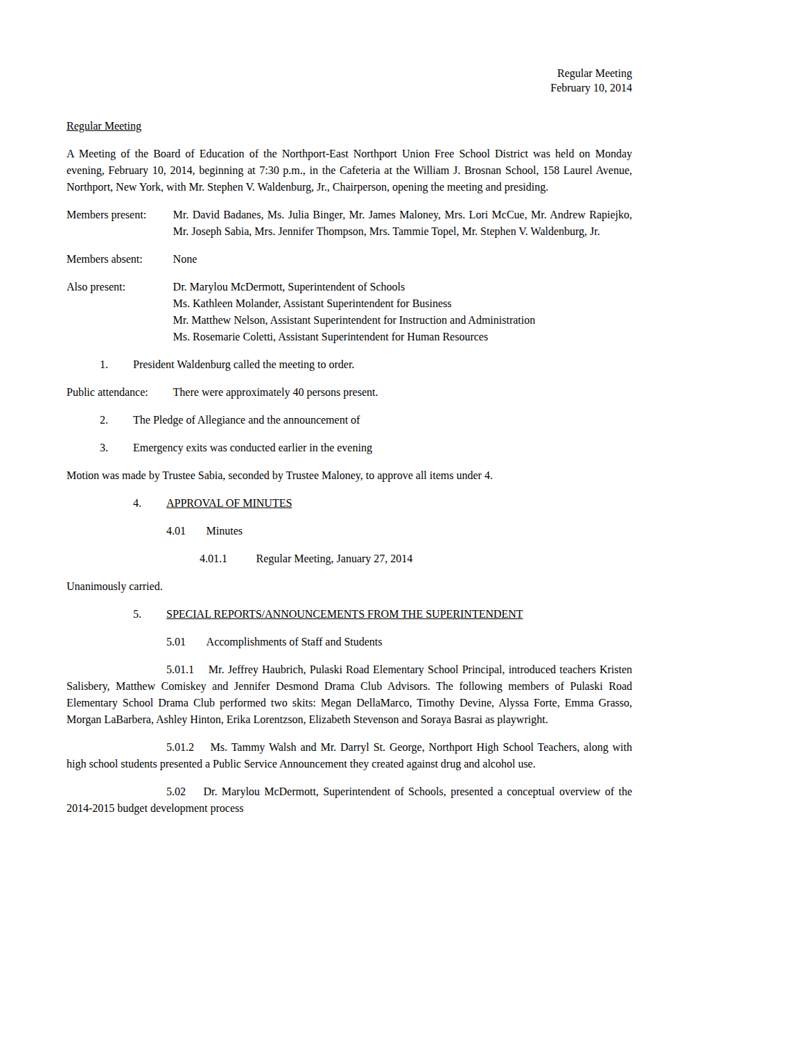Regular Meeting
February 10, 2014
Regular Meeting
A Meeting of the Board of Education of the Northport-East Northport Union Free School District was held on Monday evening, February 10, 2014, beginning at 7:30 p.m., in the Cafeteria at the William J. Brosnan School, 158 Laurel Avenue, Northport, New York, with Mr. Stephen V. Waldenburg, Jr., Chairperson, opening the meeting and presiding.
Members present:
Mr. David Badanes, Ms. Julia Binger, Mr. James Maloney, Mrs. Lori McCue, Mr. Andrew Rapiejko, Mr. Joseph Sabia, Mrs. Jennifer Thompson, Mrs. Tammie Topel, Mr. Stephen V. Waldenburg, Jr.
Members absent:
None
Also present:
Dr. Marylou McDermott, Superintendent of Schools
Ms. Kathleen Molander, Assistant Superintendent for Business
Mr. Matthew Nelson, Assistant Superintendent for Instruction and Administration
Ms. Rosemarie Coletti, Assistant Superintendent for Human Resources
1.
President Waldenburg called the meeting to order.
Public attendance:
There were approximately 40 persons present.
2.
The Pledge of Allegiance and the announcement of
3.
Emergency exits was conducted earlier in the evening
Motion was made by Trustee Sabia, seconded by Trustee Maloney, to approve all items under 4.
4. APPROVAL OF MINUTES
4.01 Minutes
4.01.1 Regular Meeting, January 27, 2014
Unanimously carried.
5. SPECIAL REPORTS/ANNOUNCEMENTS FROM THE SUPERINTENDENT
5.01 Accomplishments of Staff and Students
5.01.1 Mr. Jeffrey Haubrich, Pulaski Road Elementary School Principal, introduced teachers Kristen Salisbery, Matthew Comiskey and Jennifer Desmond Drama Club Advisors. The following members of Pulaski Road Elementary School Drama Club performed two skits: Megan DellaMarco, Timothy Devine, Alyssa Forte, Emma Grasso, Morgan LaBarbera, Ashley Hinton, Erika Lorentzson, Elizabeth Stevenson and Soraya Basrai as playwright.
5.01.2 Ms. Tammy Walsh and Mr. Darryl St. George, Northport High School Teachers, along with high school students presented a Public Service Announcement they created against drug and alcohol use.
5.02 Dr. Marylou McDermott, Superintendent of Schools, presented a conceptual overview of the 2014-2015 budget development process